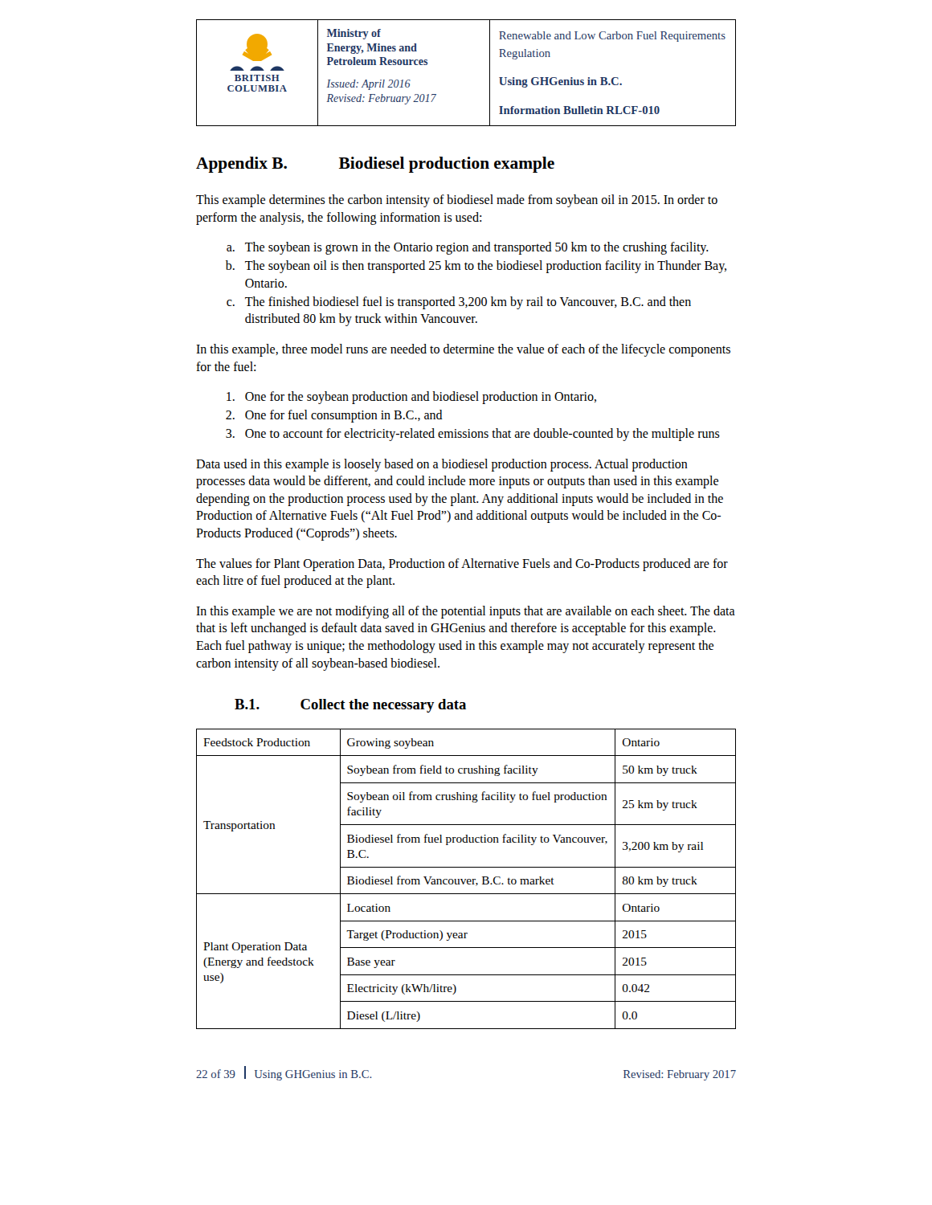| BRITISH COLUMBIA | Ministry of Energy, Mines and Petroleum Resources Issued: April 2016 Revised: February 2017 | Renewable and Low Carbon Fuel Requirements Regulation Using GHGenius in B.C. Information Bulletin RLCF-010 |
Appendix B. Biodiesel production example
This example determines the carbon intensity of biodiesel made from soybean oil in 2015. In order to perform the analysis, the following information is used:
The soybean is grown in the Ontario region and transported 50 km to the crushing facility.
The soybean oil is then transported 25 km to the biodiesel production facility in Thunder Bay, Ontario.
The finished biodiesel fuel is transported 3,200 km by rail to Vancouver, B.C. and then distributed 80 km by truck within Vancouver.
In this example, three model runs are needed to determine the value of each of the lifecycle components for the fuel:
One for the soybean production and biodiesel production in Ontario,
One for fuel consumption in B.C., and
One to account for electricity-related emissions that are double-counted by the multiple runs
Data used in this example is loosely based on a biodiesel production process. Actual production processes data would be different, and could include more inputs or outputs than used in this example depending on the production process used by the plant. Any additional inputs would be included in the Production of Alternative Fuels (“Alt Fuel Prod”) and additional outputs would be included in the Co-Products Produced (“Coprods”) sheets.
The values for Plant Operation Data, Production of Alternative Fuels and Co-Products produced are for each litre of fuel produced at the plant.
In this example we are not modifying all of the potential inputs that are available on each sheet. The data that is left unchanged is default data saved in GHGenius and therefore is acceptable for this example. Each fuel pathway is unique; the methodology used in this example may not accurately represent the carbon intensity of all soybean-based biodiesel.
B.1. Collect the necessary data
| Feedstock Production | Growing soybean | Ontario |
| Transportation | Soybean from field to crushing facility | 50 km by truck |
| Soybean oil from crushing facility to fuel production facility | 25 km by truck |
| Biodiesel from fuel production facility to Vancouver, B.C. | 3,200 km by rail |
| Biodiesel from Vancouver, B.C. to market | 80 km by truck |
| Plant Operation Data (Energy and feedstock use) | Location | Ontario |
| Target (Production) year | 2015 |
| Base year | 2015 |
| Electricity (kWh/litre) | 0.042 |
| Diesel (L/litre) | 0.0 |
22 of 39 Using GHGenius in B.C.
Revised: February 2017